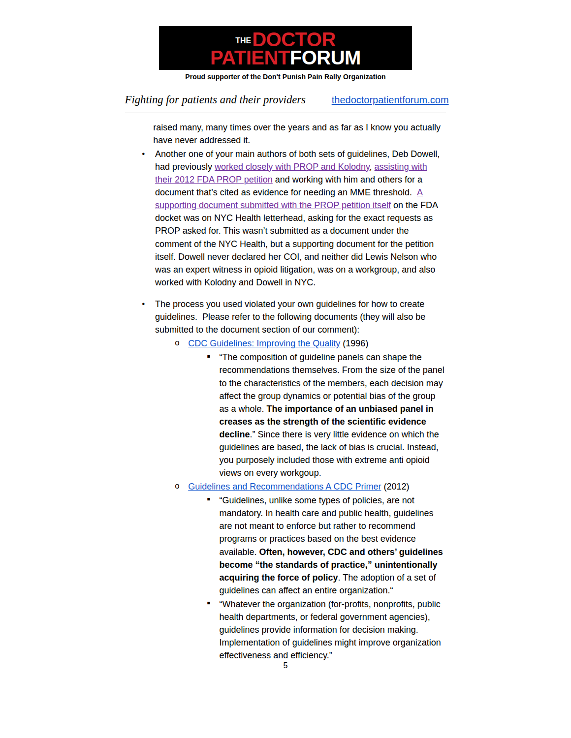THE DOCTOR
PATIENT FORUM
Proud supporter of the Don't Punish Pain Rally Organization
Fighting for patients and their providers
thedoctorpatientforum.com
raised many, many times over the years and as far as I know you actually have never addressed it.
• Another one of your main authors of both sets of guidelines, Deb Dowell, had previously worked closely with PROP and Kolodny, assisting with their 2012 FDA PROP petition and working with him and others for a document that’s cited as evidence for needing an MME threshold. A supporting document submitted with the PROP petition itself on the FDA docket was on NYC Health letterhead, asking for the exact requests as PROP asked for. This wasn’t submitted as a document under the comment of the NYC Health, but a supporting document for the petition itself. Dowell never declared her COI, and neither did Lewis Nelson who was an expert witness in opioid litigation, was on a workgroup, and also worked with Kolodny and Dowell in NYC.
• The process you used violated your own guidelines for how to create guidelines. Please refer to the following documents (they will also be submitted to the document section of our comment):
o CDC Guidelines: Improving the Quality (1996)
■ “The composition of guideline panels can shape the recommendations themselves. From the size of the panel to the characteristics of the members, each decision may affect the group dynamics or potential bias of the group as a whole. The importance of an unbiased panel in creases as the strength of the scientific evidence decline.” Since there is very little evidence on which the guidelines are based, the lack of bias is crucial. Instead, you purposely included those with extreme anti opioid views on every workgoup.
o Guidelines and Recommendations A CDC Primer (2012)
■ “Guidelines, unlike some types of policies, are not mandatory. In health care and public health, guidelines are not meant to enforce but rather to recommend programs or practices based on the best evidence available. Often, however, CDC and others’ guidelines become “the standards of practice,” unintentionally acquiring the force of policy. The adoption of a set of guidelines can affect an entire organization.“
■ “Whatever the organization (for-profits, nonprofits, public health departments, or federal government agencies), guidelines provide information for decision making. Implementation of guidelines might improve organization effectiveness and efficiency.”
5